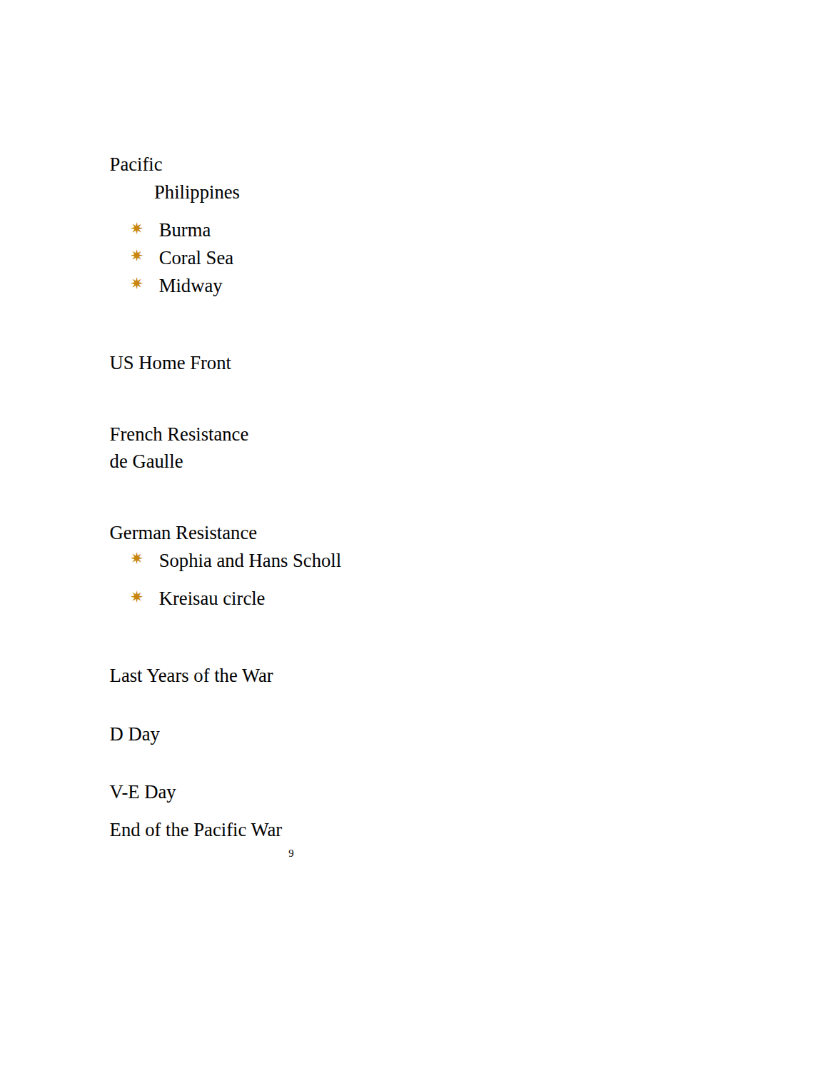Pacific
Philippines
Burma
Coral Sea
Midway
US Home Front
French Resistance
de Gaulle
German Resistance
Sophia and Hans Scholl
Kreisau circle
Last Years of the War
D Day
V-E Day
End of the Pacific War
9